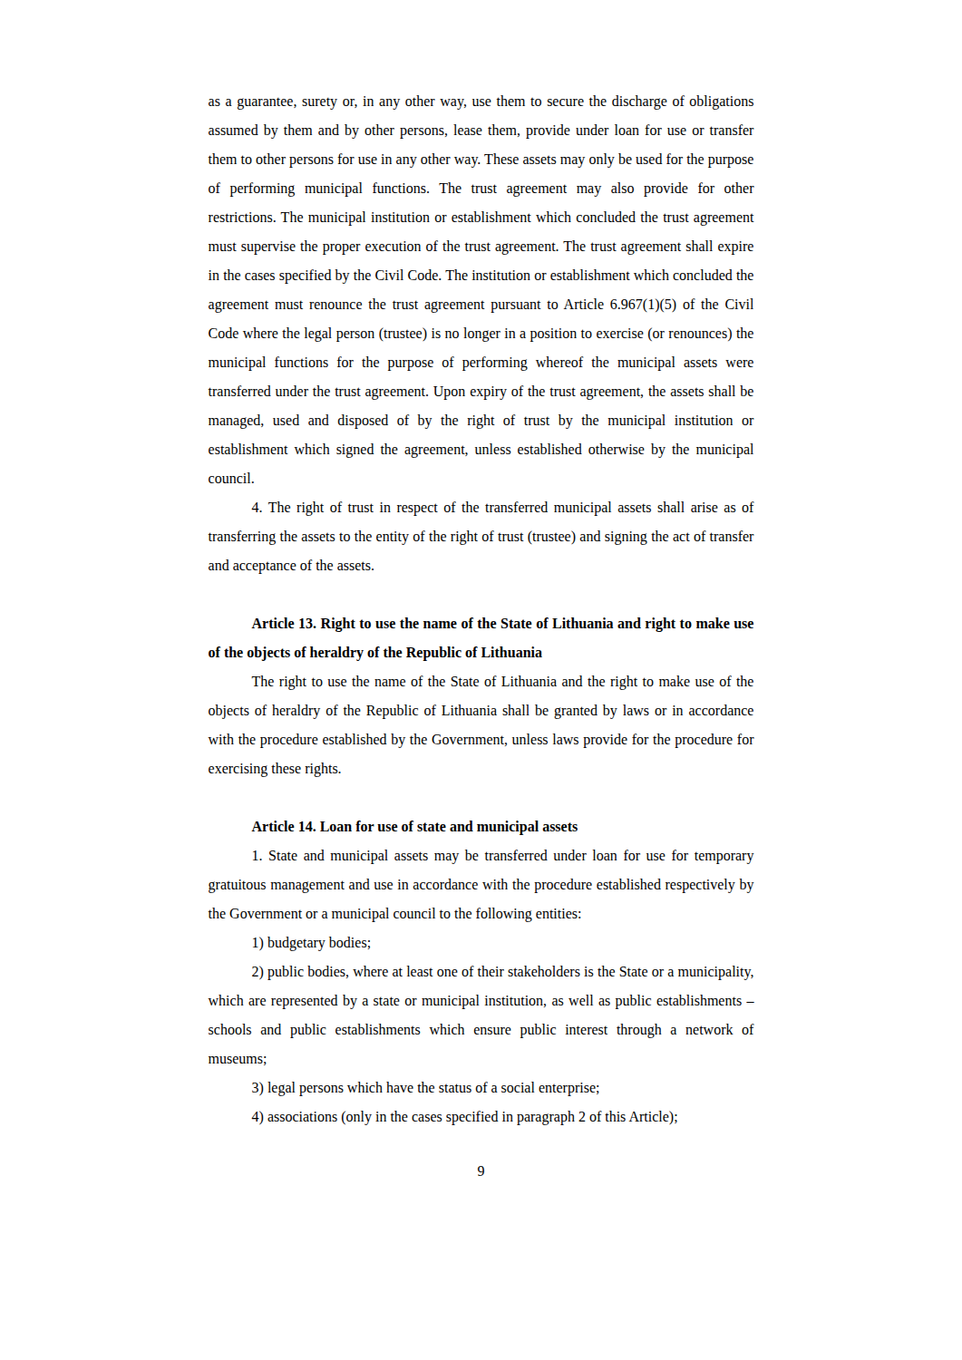as a guarantee, surety or, in any other way, use them to secure the discharge of obligations assumed by them and by other persons, lease them, provide under loan for use or transfer them to other persons for use in any other way. These assets may only be used for the purpose of performing municipal functions. The trust agreement may also provide for other restrictions. The municipal institution or establishment which concluded the trust agreement must supervise the proper execution of the trust agreement. The trust agreement shall expire in the cases specified by the Civil Code. The institution or establishment which concluded the agreement must renounce the trust agreement pursuant to Article 6.967(1)(5) of the Civil Code where the legal person (trustee) is no longer in a position to exercise (or renounces) the municipal functions for the purpose of performing whereof the municipal assets were transferred under the trust agreement. Upon expiry of the trust agreement, the assets shall be managed, used and disposed of by the right of trust by the municipal institution or establishment which signed the agreement, unless established otherwise by the municipal council.
4. The right of trust in respect of the transferred municipal assets shall arise as of transferring the assets to the entity of the right of trust (trustee) and signing the act of transfer and acceptance of the assets.
Article 13. Right to use the name of the State of Lithuania and right to make use of the objects of heraldry of the Republic of Lithuania
The right to use the name of the State of Lithuania and the right to make use of the objects of heraldry of the Republic of Lithuania shall be granted by laws or in accordance with the procedure established by the Government, unless laws provide for the procedure for exercising these rights.
Article 14. Loan for use of state and municipal assets
1. State and municipal assets may be transferred under loan for use for temporary gratuitous management and use in accordance with the procedure established respectively by the Government or a municipal council to the following entities:
1) budgetary bodies;
2) public bodies, where at least one of their stakeholders is the State or a municipality, which are represented by a state or municipal institution, as well as public establishments – schools and public establishments which ensure public interest through a network of museums;
3) legal persons which have the status of a social enterprise;
4) associations (only in the cases specified in paragraph 2 of this Article);
9